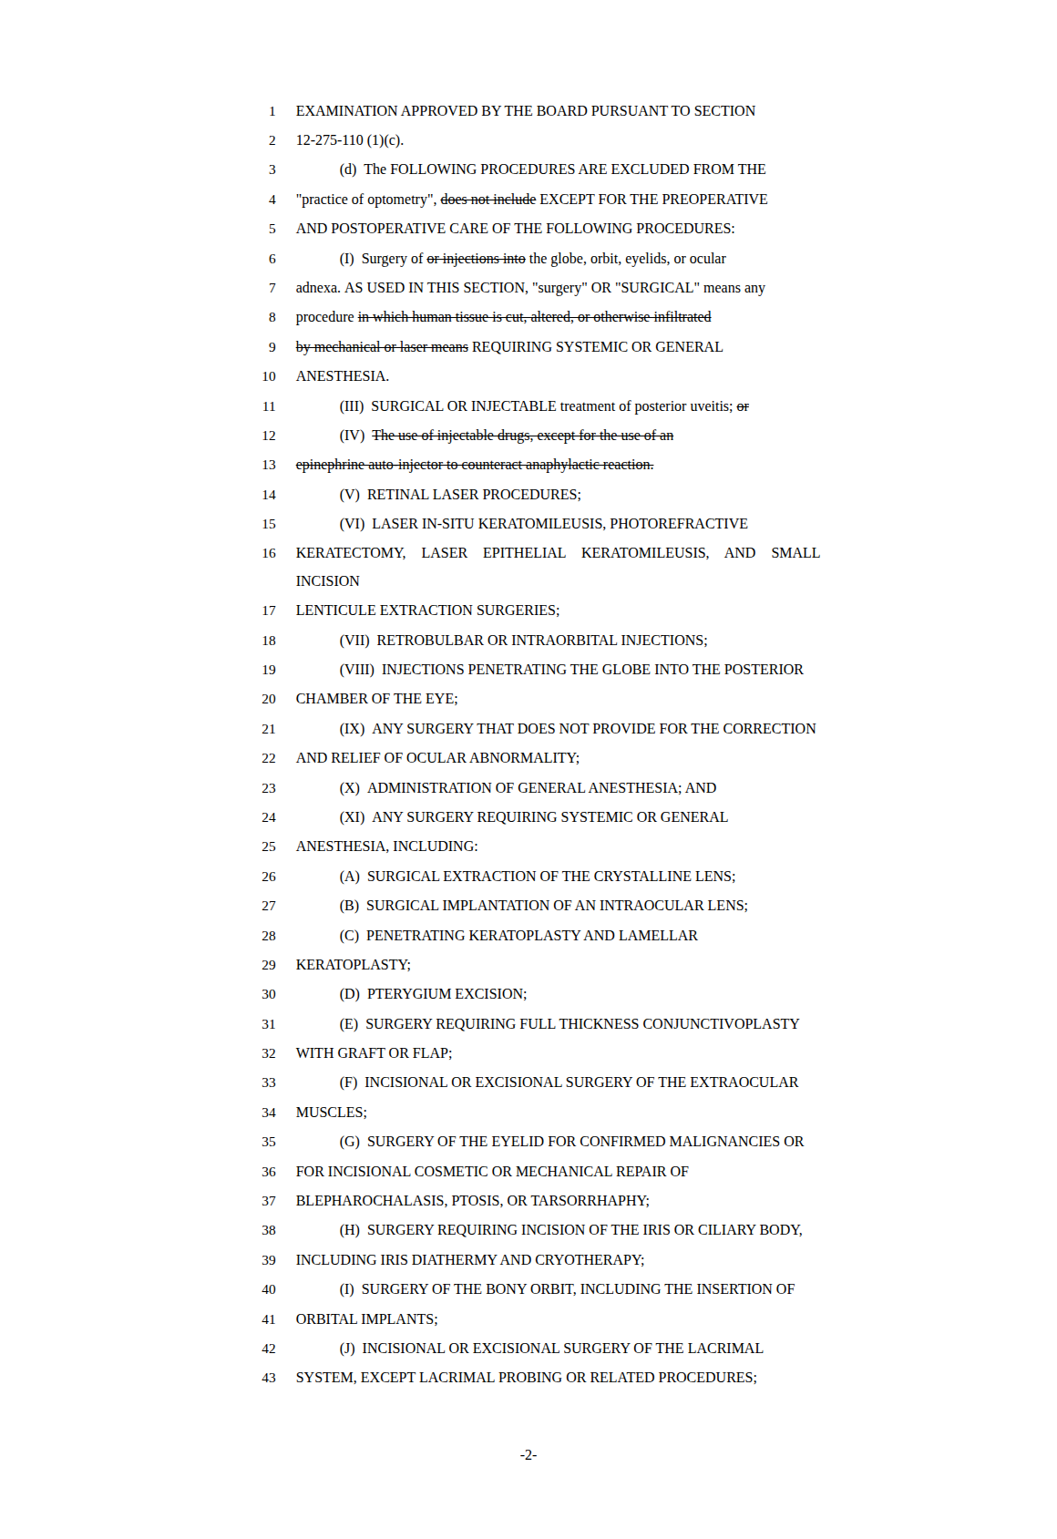| 1 | EXAMINATION APPROVED BY THE BOARD PURSUANT TO SECTION |
| 2 | 12-275-110 (1)(c). |
| 3 | (d) The FOLLOWING PROCEDURES ARE EXCLUDED FROM THE |
| 4 | "practice of optometry", does not include EXCEPT FOR THE PREOPERATIVE |
| 5 | AND POSTOPERATIVE CARE OF THE FOLLOWING PROCEDURES: |
| 6 | (I) Surgery of or injections into the globe, orbit, eyelids, or ocular |
| 7 | adnexa. AS USED IN THIS SECTION, "surgery" OR " SURGICAL " means any |
| 8 | procedure in which human tissue is cut, altered, or otherwise infiltrated |
| 9 | by mechanical or laser means REQUIRING SYSTEMIC OR GENERAL |
| 10 | ANESTHESIA. |
| 11 | (III) SURGICAL OR INJECTABLE treatment of posterior uveitis; or |
| 12 | (IV) The use of injectable drugs, except for the use of an |
| 13 | epinephrine auto-injector to counteract anaphylactic reaction. |
| 14 | (V) RETINAL LASER PROCEDURES; |
| 15 | (VI) LASER IN-SITU KERATOMILEUSIS, PHOTOREFRACTIVE |
| 16 | KERATECTOMY, LASER EPITHELIAL KERATOMILEUSIS, AND SMALL INCISION |
| 17 | LENTICULE EXTRACTION SURGERIES; |
| 18 | (VII) RETROBULBAR OR INTRAORBITAL INJECTIONS; |
| 19 | (VIII) INJECTIONS PENETRATING THE GLOBE INTO THE POSTERIOR |
| 20 | CHAMBER OF THE EYE; |
| 21 | (IX) ANY SURGERY THAT DOES NOT PROVIDE FOR THE CORRECTION |
| 22 | AND RELIEF OF OCULAR ABNORMALITY; |
| 23 | (X) ADMINISTRATION OF GENERAL ANESTHESIA; AND |
| 24 | (XI) ANY SURGERY REQUIRING SYSTEMIC OR GENERAL |
| 25 | ANESTHESIA, INCLUDING: |
| 26 | (A) SURGICAL EXTRACTION OF THE CRYSTALLINE LENS; |
| 27 | (B) SURGICAL IMPLANTATION OF AN INTRAOCULAR LENS; |
| 28 | (C) PENETRATING KERATOPLASTY AND LAMELLAR |
| 29 | KERATOPLASTY; |
| 30 | (D) PTERYGIUM EXCISION; |
| 31 | (E) SURGERY REQUIRING FULL THICKNESS CONJUNCTIVOPLASTY |
| 32 | WITH GRAFT OR FLAP; |
| 33 | (F) INCISIONAL OR EXCISIONAL SURGERY OF THE EXTRAOCULAR |
| 34 | MUSCLES; |
| 35 | (G) SURGERY OF THE EYELID FOR CONFIRMED MALIGNANCIES OR |
| 36 | FOR INCISIONAL COSMETIC OR MECHANICAL REPAIR OF |
| 37 | BLEPHAROCHALASIS, PTOSIS, OR TARSORRHAPHY; |
| 38 | (H) SURGERY REQUIRING INCISION OF THE IRIS OR CILIARY BODY, |
| 39 | INCLUDING IRIS DIATHERMY AND CRYOTHERAPY; |
| 40 | (I) SURGERY OF THE BONY ORBIT, INCLUDING THE INSERTION OF |
| 41 | ORBITAL IMPLANTS; |
| 42 | (J) INCISIONAL OR EXCISIONAL SURGERY OF THE LACRIMAL |
| 43 | SYSTEM, EXCEPT LACRIMAL PROBING OR RELATED PROCEDURES; |
-2-